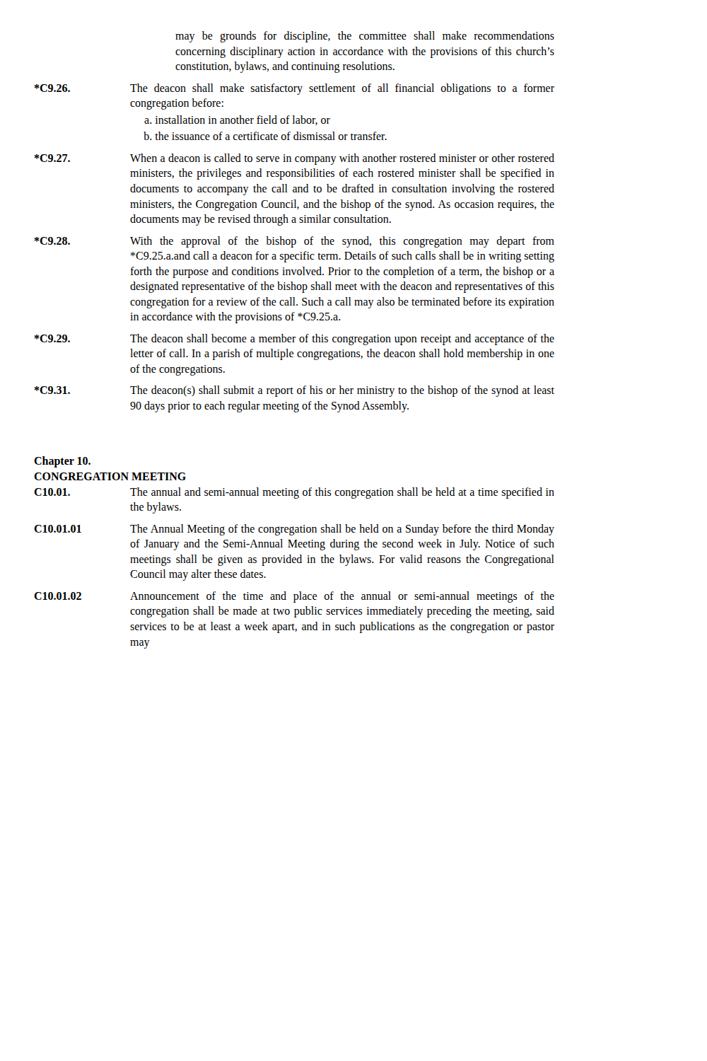may be grounds for discipline, the committee shall make recommendations concerning disciplinary action in accordance with the provisions of this church’s constitution, bylaws, and continuing resolutions.
*C9.26.
The deacon shall make satisfactory settlement of all financial obligations to a former congregation before:
installation in another field of labor, or
the issuance of a certificate of dismissal or transfer.
*C9.27.
When a deacon is called to serve in company with another rostered minister or other rostered ministers, the privileges and responsibilities of each rostered minister shall be specified in documents to accompany the call and to be drafted in consultation involving the rostered ministers, the Congregation Council, and the bishop of the synod. As occasion requires, the documents may be revised through a similar consultation.
*C9.28.
With the approval of the bishop of the synod, this congregation may depart from *C9.25.a.and call a deacon for a specific term. Details of such calls shall be in writing setting forth the purpose and conditions involved. Prior to the completion of a term, the bishop or a designated representative of the bishop shall meet with the deacon and representatives of this congregation for a review of the call. Such a call may also be terminated before its expiration in accordance with the provisions of *C9.25.a.
*C9.29.
The deacon shall become a member of this congregation upon receipt and acceptance of the letter of call. In a parish of multiple congregations, the deacon shall hold membership in one of the congregations.
*C9.31.
The deacon(s) shall submit a report of his or her ministry to the bishop of the synod at least 90 days prior to each regular meeting of the Synod Assembly.
Chapter 10. CONGREGATION MEETING
C10.01.
The annual and semi-annual meeting of this congregation shall be held at a time specified in the bylaws.
C10.01.01
The Annual Meeting of the congregation shall be held on a Sunday before the third Monday of January and the Semi-Annual Meeting during the second week in July. Notice of such meetings shall be given as provided in the bylaws. For valid reasons the Congregational Council may alter these dates.
C10.01.02
Announcement of the time and place of the annual or semi-annual meetings of the congregation shall be made at two public services immediately preceding the meeting, said services to be at least a week apart, and in such publications as the congregation or pastor may